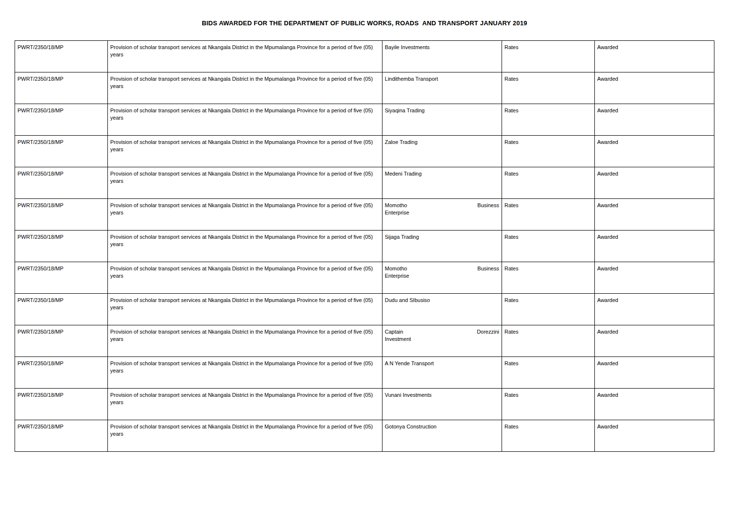BIDS AWARDED FOR THE DEPARTMENT OF PUBLIC WORKS, ROADS AND TRANSPORT JANUARY 2019
| PWRT/2350/18/MP | Provision of scholar transport services at Nkangala District in the Mpumalanga Province for a period of five (05) years | Bayile Investments | Rates | Awarded |
| PWRT/2350/18/MP | Provision of scholar transport services at Nkangala District in the Mpumalanga Province for a period of five (05) years | Lindithemba Transport | Rates | Awarded |
| PWRT/2350/18/MP | Provision of scholar transport services at Nkangala District in the Mpumalanga Province for a period of five (05) years | Siyaqina Trading | Rates | Awarded |
| PWRT/2350/18/MP | Provision of scholar transport services at Nkangala District in the Mpumalanga Province for a period of five (05) years | Zaloe Trading | Rates | Awarded |
| PWRT/2350/18/MP | Provision of scholar transport services at Nkangala District in the Mpumalanga Province for a period of five (05) years | Medeni Trading | Rates | Awarded |
| PWRT/2350/18/MP | Provision of scholar transport services at Nkangala District in the Mpumalanga Province for a period of five (05) years | Momotho Business Enterprise | Rates | Awarded |
| PWRT/2350/18/MP | Provision of scholar transport services at Nkangala District in the Mpumalanga Province for a period of five (05) years | Sijaga Trading | Rates | Awarded |
| PWRT/2350/18/MP | Provision of scholar transport services at Nkangala District in the Mpumalanga Province for a period of five (05) years | Momotho Business Enterprise | Rates | Awarded |
| PWRT/2350/18/MP | Provision of scholar transport services at Nkangala District in the Mpumalanga Province for a period of five (05) years | Dudu and SIbusiso | Rates | Awarded |
| PWRT/2350/18/MP | Provision of scholar transport services at Nkangala District in the Mpumalanga Province for a period of five (05) years | Captain Dorezzini Investment | Rates | Awarded |
| PWRT/2350/18/MP | Provision of scholar transport services at Nkangala District in the Mpumalanga Province for a period of five (05) years | A N Yende Transport | Rates | Awarded |
| PWRT/2350/18/MP | Provision of scholar transport services at Nkangala District in the Mpumalanga Province for a period of five (05) years | Vunani Investments | Rates | Awarded |
| PWRT/2350/18/MP | Provision of scholar transport services at Nkangala District in the Mpumalanga Province for a period of five (05) years | Gotonya Construction | Rates | Awarded |